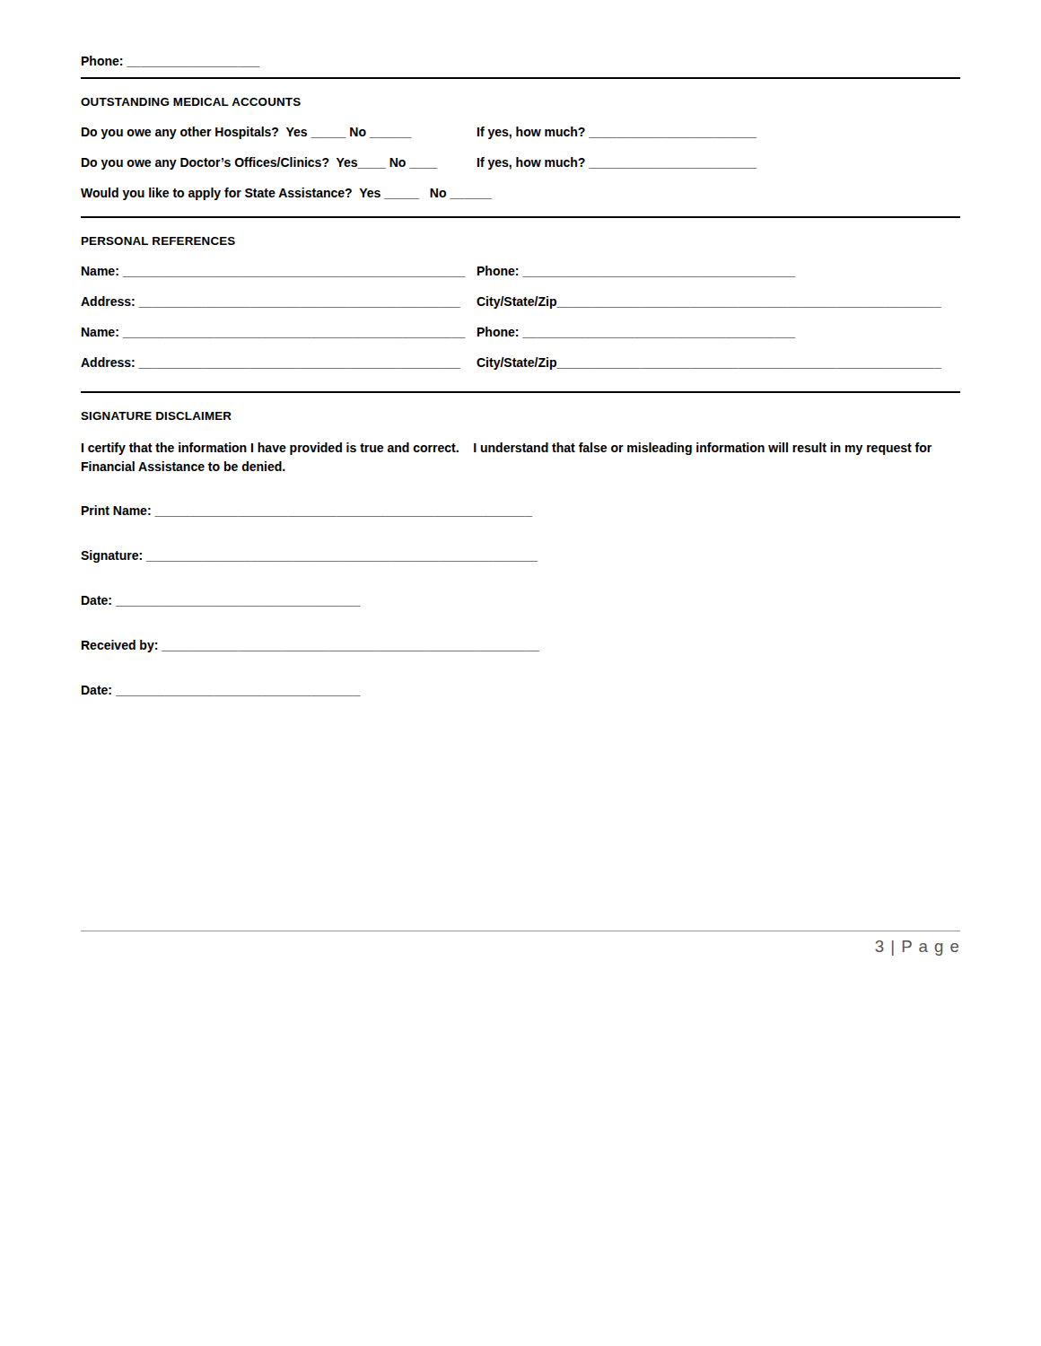Phone: ___________________
OUTSTANDING MEDICAL ACCOUNTS
| Do you owe any other Hospitals? Yes _____ No ______ | If yes, how much? ________________________ |
| Do you owe any Doctor’s Offices/Clinics? Yes____ No ____ | If yes, how much? ________________________ |
Would you like to apply for State Assistance? Yes _____ No ______
PERSONAL REFERENCES
| Name: _________________________________________________ | Phone: _______________________________________ |
| Address: ______________________________________________ | City/State/Zip_______________________________________________________ |
| Name: _________________________________________________ | Phone: _______________________________________ |
| Address: ______________________________________________ | City/State/Zip_______________________________________________________ |
SIGNATURE DISCLAIMER
I certify that the information I have provided is true and correct. I understand that false or misleading information will result in my request for Financial Assistance to be denied.
Print Name: ______________________________________________________
Signature: ________________________________________________________
Date: ___________________________________
Received by: ______________________________________________________
Date: ___________________________________
3 | P a g e